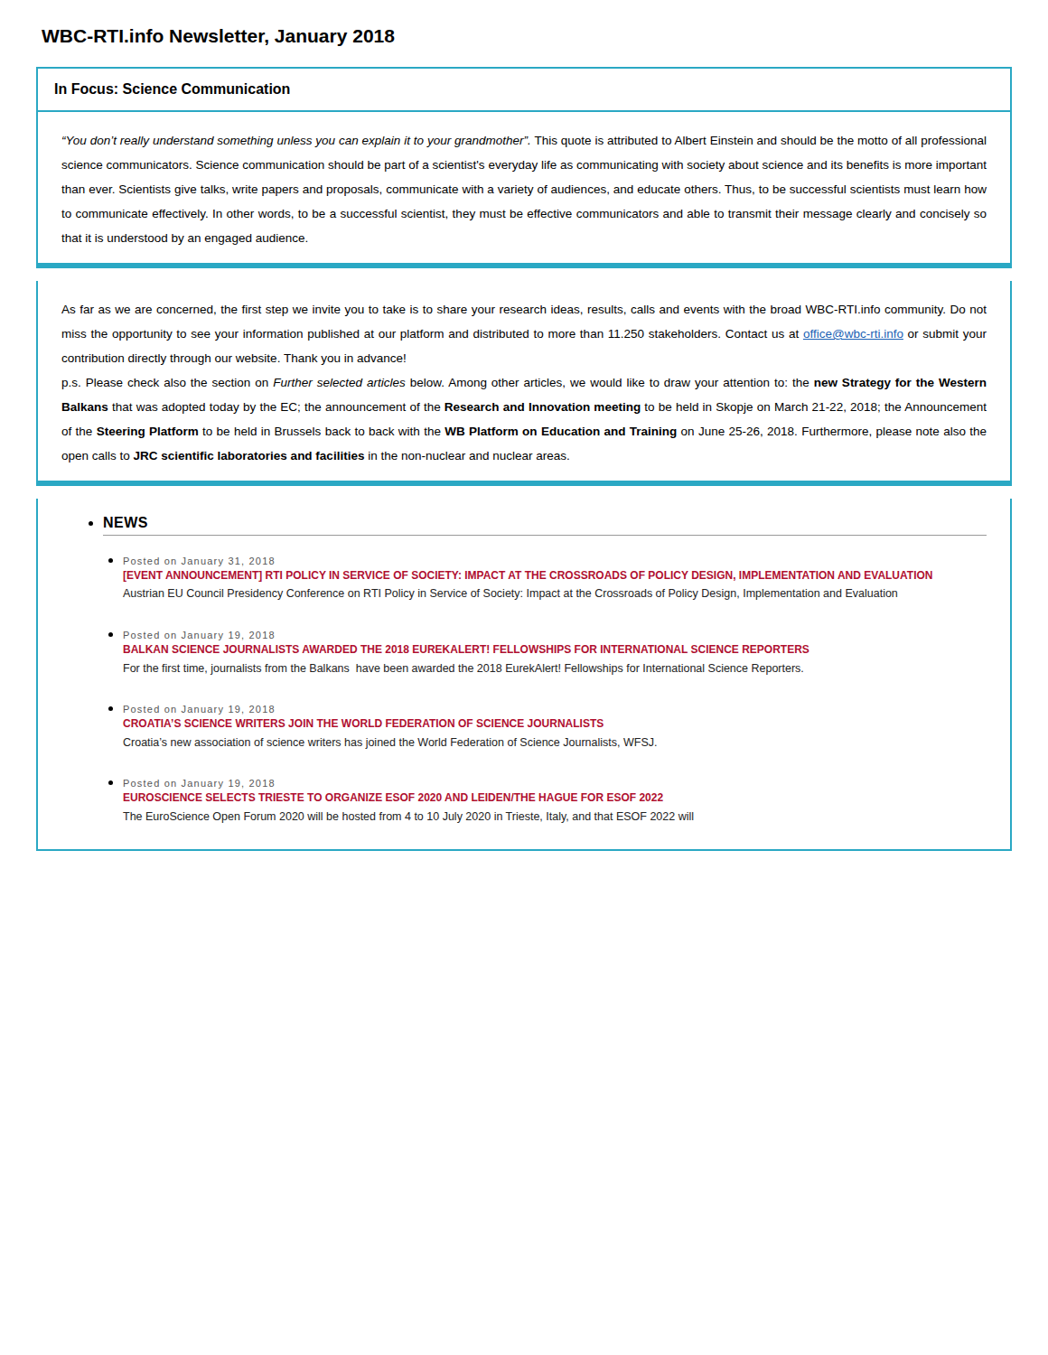WBC-RTI.info Newsletter, January 2018
In Focus: Science Communication
“You don’t really understand something unless you can explain it to your grandmother”. This quote is attributed to Albert Einstein and should be the motto of all professional science communicators. Science communication should be part of a scientist's everyday life as communicating with society about science and its benefits is more important than ever. Scientists give talks, write papers and proposals, communicate with a variety of audiences, and educate others. Thus, to be successful scientists must learn how to communicate effectively. In other words, to be a successful scientist, they must be effective communicators and able to transmit their message clearly and concisely so that it is understood by an engaged audience.
As far as we are concerned, the first step we invite you to take is to share your research ideas, results, calls and events with the broad WBC-RTI.info community. Do not miss the opportunity to see your information published at our platform and distributed to more than 11.250 stakeholders. Contact us at office@wbc-rti.info or submit your contribution directly through our website. Thank you in advance!
p.s. Please check also the section on Further selected articles below. Among other articles, we would like to draw your attention to: the new Strategy for the Western Balkans that was adopted today by the EC; the announcement of the Research and Innovation meeting to be held in Skopje on March 21-22, 2018; the Announcement of the Steering Platform to be held in Brussels back to back with the WB Platform on Education and Training on June 25-26, 2018. Furthermore, please note also the open calls to JRC scientific laboratories and facilities in the non-nuclear and nuclear areas.
NEWS
Posted on January 31, 2018
[EVENT ANNOUNCEMENT] RTI POLICY IN SERVICE OF SOCIETY: IMPACT AT THE CROSSROADS OF POLICY DESIGN, IMPLEMENTATION AND EVALUATION
Austrian EU Council Presidency Conference on RTI Policy in Service of Society: Impact at the Crossroads of Policy Design, Implementation and Evaluation
Posted on January 19, 2018
BALKAN SCIENCE JOURNALISTS AWARDED THE 2018 EUREKALERT! FELLOWSHIPS FOR INTERNATIONAL SCIENCE REPORTERS
For the first time, journalists from the Balkans have been awarded the 2018 EurekAlert! Fellowships for International Science Reporters.
Posted on January 19, 2018
CROATIA’S SCIENCE WRITERS JOIN THE WORLD FEDERATION OF SCIENCE JOURNALISTS
Croatia’s new association of science writers has joined the World Federation of Science Journalists, WFSJ.
Posted on January 19, 2018
EUROSCIENCE SELECTS TRIESTE TO ORGANIZE ESOF 2020 AND LEIDEN/THE HAGUE FOR ESOF 2022
The EuroScience Open Forum 2020 will be hosted from 4 to 10 July 2020 in Trieste, Italy, and that ESOF 2022 will